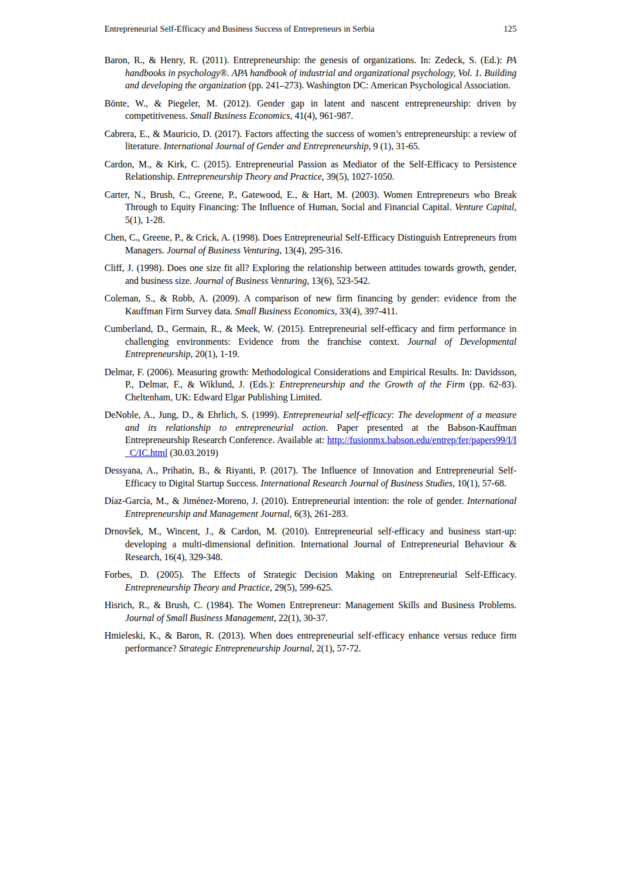Entrepreneurial Self-Efficacy and Business Success of Entrepreneurs in Serbia 125
Baron, R., & Henry, R. (2011). Entrepreneurship: the genesis of organizations. In: Zedeck, S. (Ed.): PA handbooks in psychology®. APA handbook of industrial and organizational psychology, Vol. 1. Building and developing the organization (pp. 241–273). Washington DC: American Psychological Association.
Bönte, W., & Piegeler, M. (2012). Gender gap in latent and nascent entrepreneurship: driven by competitiveness. Small Business Economics, 41(4), 961-987.
Cabrera, E., & Mauricio, D. (2017). Factors affecting the success of women’s entrepreneurship: a review of literature. International Journal of Gender and Entrepreneurship, 9 (1), 31-65.
Cardon, M., & Kirk, C. (2015). Entrepreneurial Passion as Mediator of the Self-Efficacy to Persistence Relationship. Entrepreneurship Theory and Practice, 39(5), 1027-1050.
Carter, N., Brush, C., Greene, P., Gatewood, E., & Hart, M. (2003). Women Entrepreneurs who Break Through to Equity Financing: The Influence of Human, Social and Financial Capital. Venture Capital, 5(1), 1-28.
Chen, C., Greene, P., & Crick, A. (1998). Does Entrepreneurial Self-Efficacy Distinguish Entrepreneurs from Managers. Journal of Business Venturing, 13(4), 295-316.
Cliff, J. (1998). Does one size fit all? Exploring the relationship between attitudes towards growth, gender, and business size. Journal of Business Venturing, 13(6), 523-542.
Coleman, S., & Robb, A. (2009). A comparison of new firm financing by gender: evidence from the Kauffman Firm Survey data. Small Business Economics, 33(4), 397-411.
Cumberland, D., Germain, R., & Meek, W. (2015). Entrepreneurial self-efficacy and firm performance in challenging environments: Evidence from the franchise context. Journal of Developmental Entrepreneurship, 20(1), 1-19.
Delmar, F. (2006). Measuring growth: Methodological Considerations and Empirical Results. In: Davidsson, P., Delmar, F., & Wiklund, J. (Eds.): Entrepreneurship and the Growth of the Firm (pp. 62-83). Cheltenham, UK: Edward Elgar Publishing Limited.
DeNoble, A., Jung, D., & Ehrlich, S. (1999). Entrepreneurial self-efficacy: The development of a measure and its relationship to entrepreneurial action. Paper presented at the Babson-Kauffman Entrepreneurship Research Conference. Available at: http://fusionmx.babson.edu/entrep/fer/papers99/I/I_C/IC.html (30.03.2019)
Dessyana, A., Prihatin, B., & Riyanti, P. (2017). The Influence of Innovation and Entrepreneurial Self-Efficacy to Digital Startup Success. International Research Journal of Business Studies, 10(1), 57-68.
Díaz-García, M., & Jiménez-Moreno, J. (2010). Entrepreneurial intention: the role of gender. International Entrepreneurship and Management Journal, 6(3), 261-283.
Drnovšek, M., Wincent, J., & Cardon, M. (2010). Entrepreneurial self-efficacy and business start-up: developing a multi-dimensional definition. International Journal of Entrepreneurial Behaviour & Research, 16(4), 329-348.
Forbes, D. (2005). The Effects of Strategic Decision Making on Entrepreneurial Self-Efficacy. Entrepreneurship Theory and Practice, 29(5), 599-625.
Hisrich, R., & Brush, C. (1984). The Women Entrepreneur: Management Skills and Business Problems. Journal of Small Business Management, 22(1), 30-37.
Hmieleski, K., & Baron, R. (2013). When does entrepreneurial self-efficacy enhance versus reduce firm performance? Strategic Entrepreneurship Journal, 2(1), 57-72.